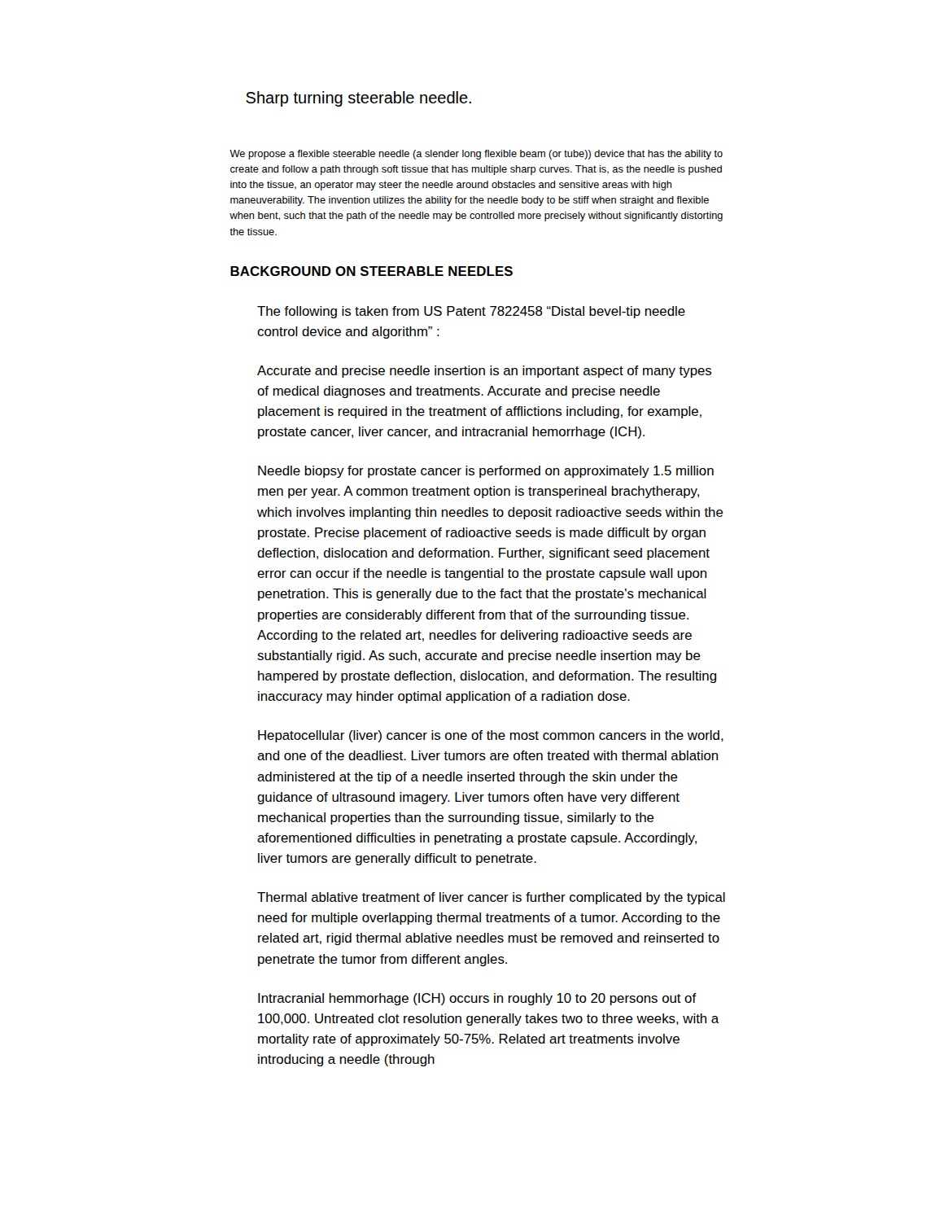Sharp turning steerable needle.
We propose a flexible steerable needle (a slender long flexible beam (or tube)) device that has the ability to create and follow a path through soft tissue that has multiple sharp curves. That is, as the needle is pushed into the tissue, an operator may steer the needle around obstacles and sensitive areas with high maneuverability. The invention utilizes the ability for the needle body to be stiff when straight and flexible when bent, such that the path of the needle may be controlled more precisely without significantly distorting the tissue.
BACKGROUND ON STEERABLE NEEDLES
The following is taken from US Patent 7822458 “Distal bevel-tip needle control device and algorithm” :
Accurate and precise needle insertion is an important aspect of many types of medical diagnoses and treatments. Accurate and precise needle placement is required in the treatment of afflictions including, for example, prostate cancer, liver cancer, and intracranial hemorrhage (ICH).
Needle biopsy for prostate cancer is performed on approximately 1.5 million men per year. A common treatment option is transperineal brachytherapy, which involves implanting thin needles to deposit radioactive seeds within the prostate. Precise placement of radioactive seeds is made difficult by organ deflection, dislocation and deformation. Further, significant seed placement error can occur if the needle is tangential to the prostate capsule wall upon penetration. This is generally due to the fact that the prostate's mechanical properties are considerably different from that of the surrounding tissue. According to the related art, needles for delivering radioactive seeds are substantially rigid. As such, accurate and precise needle insertion may be hampered by prostate deflection, dislocation, and deformation. The resulting inaccuracy may hinder optimal application of a radiation dose.
Hepatocellular (liver) cancer is one of the most common cancers in the world, and one of the deadliest. Liver tumors are often treated with thermal ablation administered at the tip of a needle inserted through the skin under the guidance of ultrasound imagery. Liver tumors often have very different mechanical properties than the surrounding tissue, similarly to the aforementioned difficulties in penetrating a prostate capsule. Accordingly, liver tumors are generally difficult to penetrate.
Thermal ablative treatment of liver cancer is further complicated by the typical need for multiple overlapping thermal treatments of a tumor. According to the related art, rigid thermal ablative needles must be removed and reinserted to penetrate the tumor from different angles.
Intracranial hemmorhage (ICH) occurs in roughly 10 to 20 persons out of 100,000. Untreated clot resolution generally takes two to three weeks, with a mortality rate of approximately 50-75%. Related art treatments involve introducing a needle (through